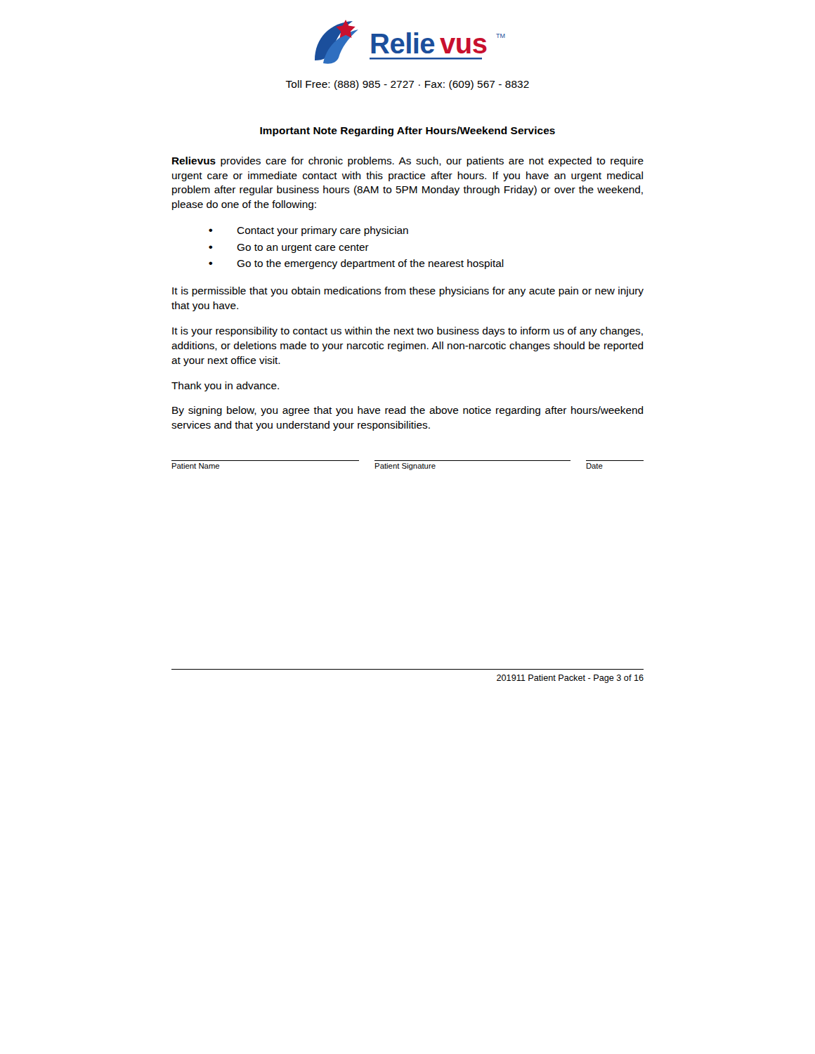Relie vus TM
Toll Free: (888) 985 - 2727 · Fax: (609) 567 - 8832
Important Note Regarding After Hours/Weekend Services
Relievus provides care for chronic problems. As such, our patients are not expected to require urgent care or immediate contact with this practice after hours. If you have an urgent medical problem after regular business hours (8AM to 5PM Monday through Friday) or over the weekend, please do one of the following:
Contact your primary care physician
Go to an urgent care center
Go to the emergency department of the nearest hospital
It is permissible that you obtain medications from these physicians for any acute pain or new injury that you have.
It is your responsibility to contact us within the next two business days to inform us of any changes, additions, or deletions made to your narcotic regimen. All non-narcotic changes should be reported at your next office visit.
Thank you in advance.
By signing below, you agree that you have read the above notice regarding after hours/weekend services and that you understand your responsibilities.
| Patient Name | | Patient Signature | | Date |
201911 Patient Packet - Page 3 of 16